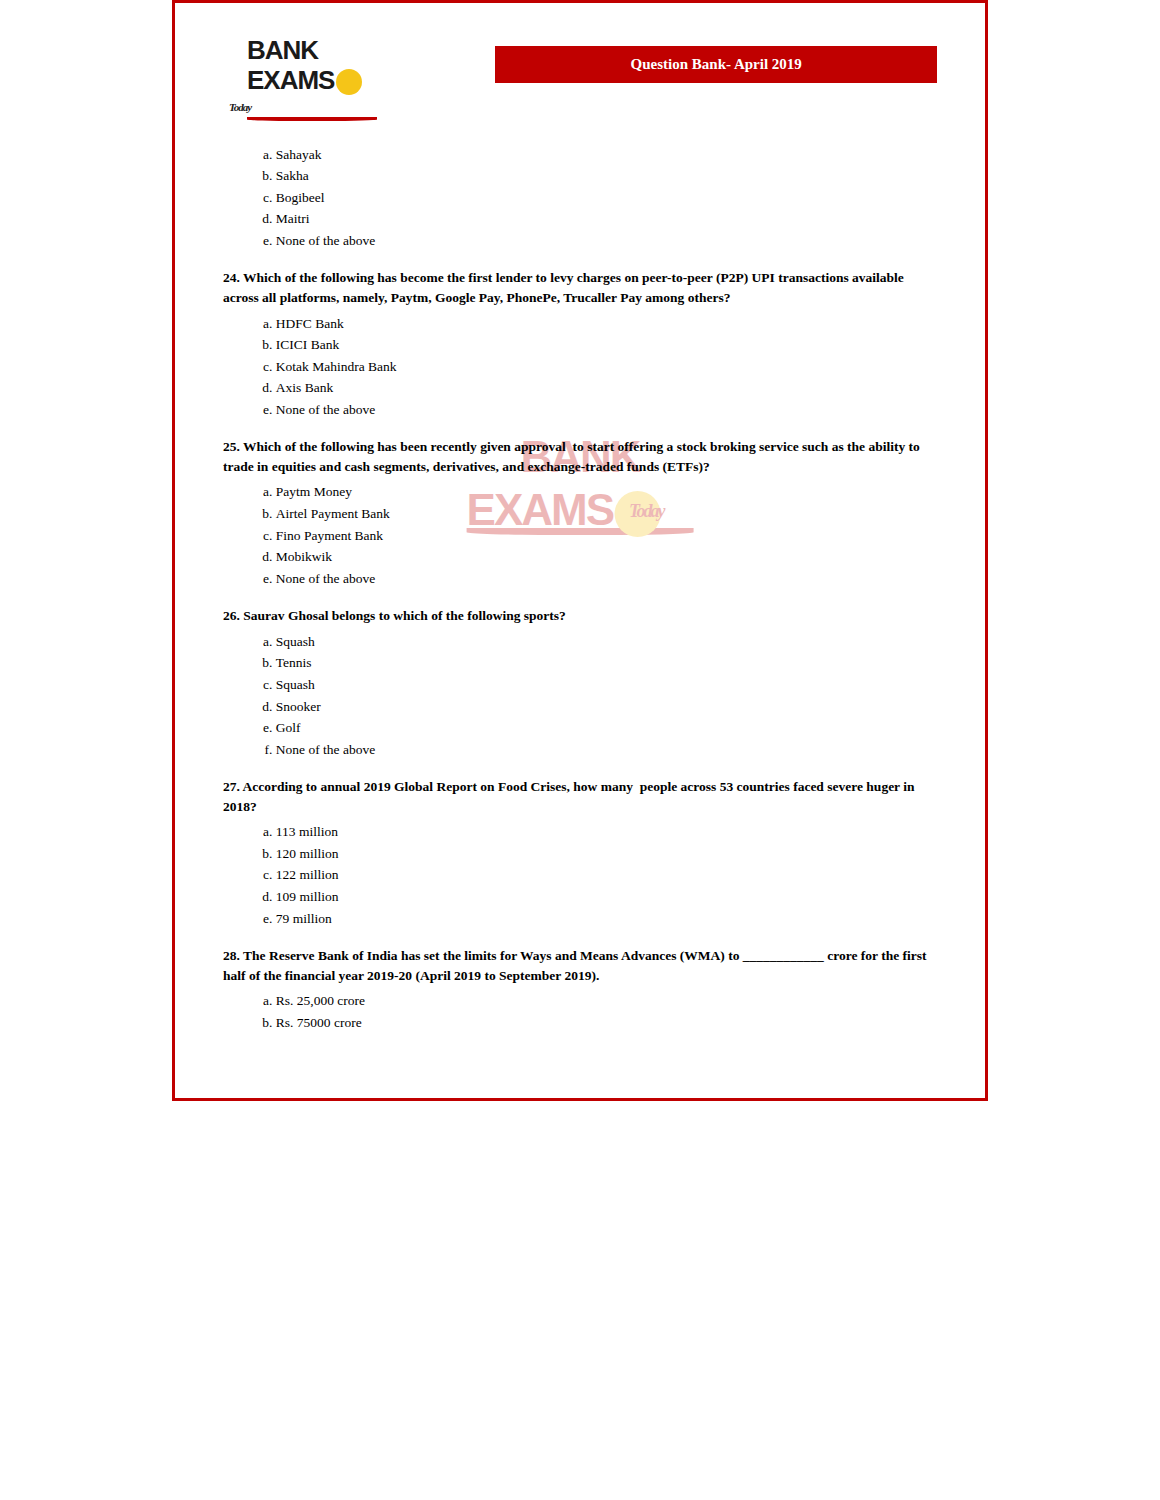BANK
EXAMS Today
Question Bank- April 2019
BANK
EXAMS Today
Sahayak
Sakha
Bogibeel
Maitri
None of the above
24. Which of the following has become the first lender to levy charges on peer-to-peer (P2P) UPI transactions available across all platforms, namely, Paytm, Google Pay, PhonePe, Trucaller Pay among others?
HDFC Bank
ICICI Bank
Kotak Mahindra Bank
Axis Bank
None of the above
25. Which of the following has been recently given approval to start offering a stock broking service such as the ability to trade in equities and cash segments, derivatives, and exchange-traded funds (ETFs)?
Paytm Money
Airtel Payment Bank
Fino Payment Bank
Mobikwik
None of the above
26. Saurav Ghosal belongs to which of the following sports?
Squash
Tennis
Squash
Snooker
Golf
None of the above
27. According to annual 2019 Global Report on Food Crises, how many people across 53 countries faced severe huger in 2018?
113 million
120 million
122 million
109 million
79 million
28. The Reserve Bank of India has set the limits for Ways and Means Advances (WMA) to ____________ crore for the first half of the financial year 2019-20 (April 2019 to September 2019).
Rs. 25,000 crore
Rs. 75000 crore